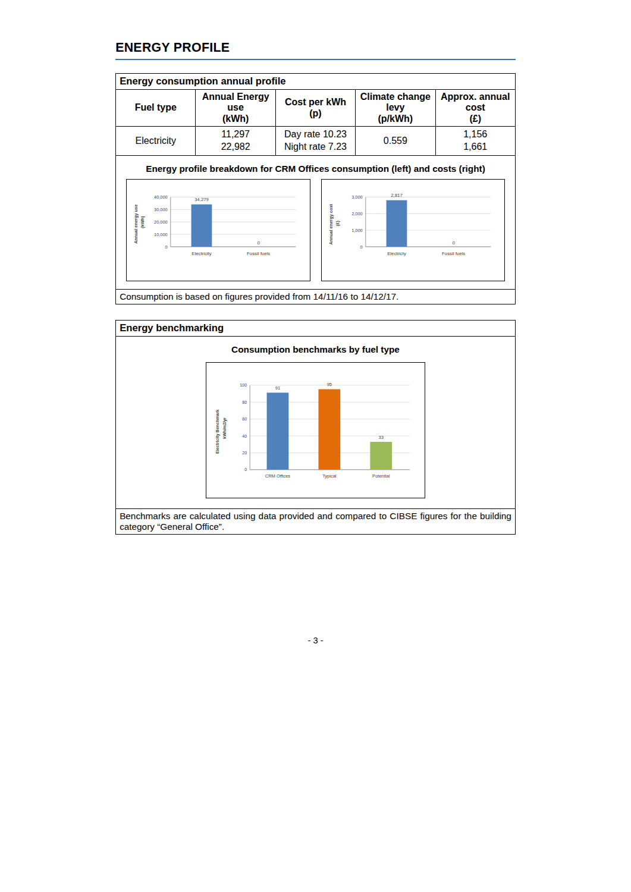ENERGY PROFILE
| Energy consumption annual profile |
| Fuel type | Annual Energy use (kWh) | Cost per kWh (p) | Climate change levy (p/kWh) | Approx. annual cost (£) |
| Electricity | 11,297 22,982 | Day rate 10.23 Night rate 7.23 | 0.559 | 1,156 1,661 |
| Energy profile breakdown for CRM Offices consumption (left) and costs (right) Annual energy use (kWh) 40,000 30,000 20,000 10,000 0 34,279 0 Electricity Fossil fuels Annual energy cost (£) 3,000 2,000 1,000 0 2,817 0 Electricty Fossil fuels |
| Consumption is based on figures provided from 14/11/16 to 14/12/17. |
| Energy benchmarking |
| Consumption benchmarks by fuel type Electricity Benchmark kWh/m2/yr 100 80 60 40 20 0 91 95 33 CRM Offices Typical Potential |
| Benchmarks are calculated using data provided and compared to CIBSE figures for the building category “General Office”. |
- 3 -